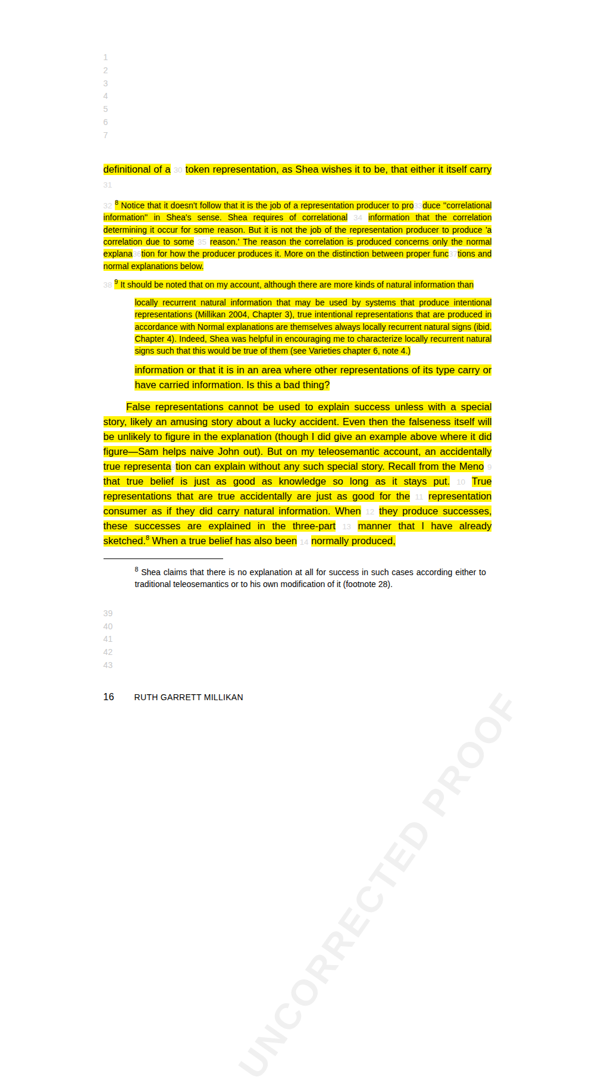UNCORRECTED PROOF
1
2
3
4
5
6
7
definitional of a 30 token representation, as Shea wishes it to be, that either it itself carry 31
32 8 Notice that it doesn't follow that it is the job of a representation producer to pro 33 duce ''correlational information'' in Shea's sense. Shea requires of correlational 34 information that the correlation determining it occur for some reason. But it is not the job of the representation producer to produce 'a correlation due to some 35 reason.' The reason the correlation is produced concerns only the normal explana 36 tion for how the producer produces it. More on the distinction between proper func 37 tions and normal explanations below.
38 9 It should be noted that on my account, although there are more kinds of natural information than
locally recurrent natural information that may be used by systems that produce intentional representations (Millikan 2004, Chapter 3), true intentional representations that are produced in accordance with Normal explanations are themselves always locally recurrent natural signs (ibid. Chapter 4). Indeed, Shea was helpful in encouraging me to characterize locally recurrent natural signs such that this would be true of them (see Varieties chapter 6, note 4.)
information or that it is in an area where other representations of its type carry or have carried information. Is this a bad thing?
False representations cannot be used to explain success unless with a special story, likely an amusing story about a lucky accident. Even then the falseness itself will be unlikely to figure in the explanation (though I did give an example above where it did figure—Sam helps naive John out). But on my teleosemantic account, an accidentally true representa 8 tion can explain without any such special story. Recall from the Meno 9 that true belief is just as good as knowledge so long as it stays put. 10 True representations that are true accidentally are just as good for the 11 representation consumer as if they did carry natural information. When 12 they produce successes, these successes are explained in the three-part 13 manner that I have already sketched.8 When a true belief has also been 14 normally produced,
8 Shea claims that there is no explanation at all for success in such cases according either to traditional teleosemantics or to his own modification of it (footnote 28).
39
40
41
42
43
16 RUTH GARRETT MILLIKAN